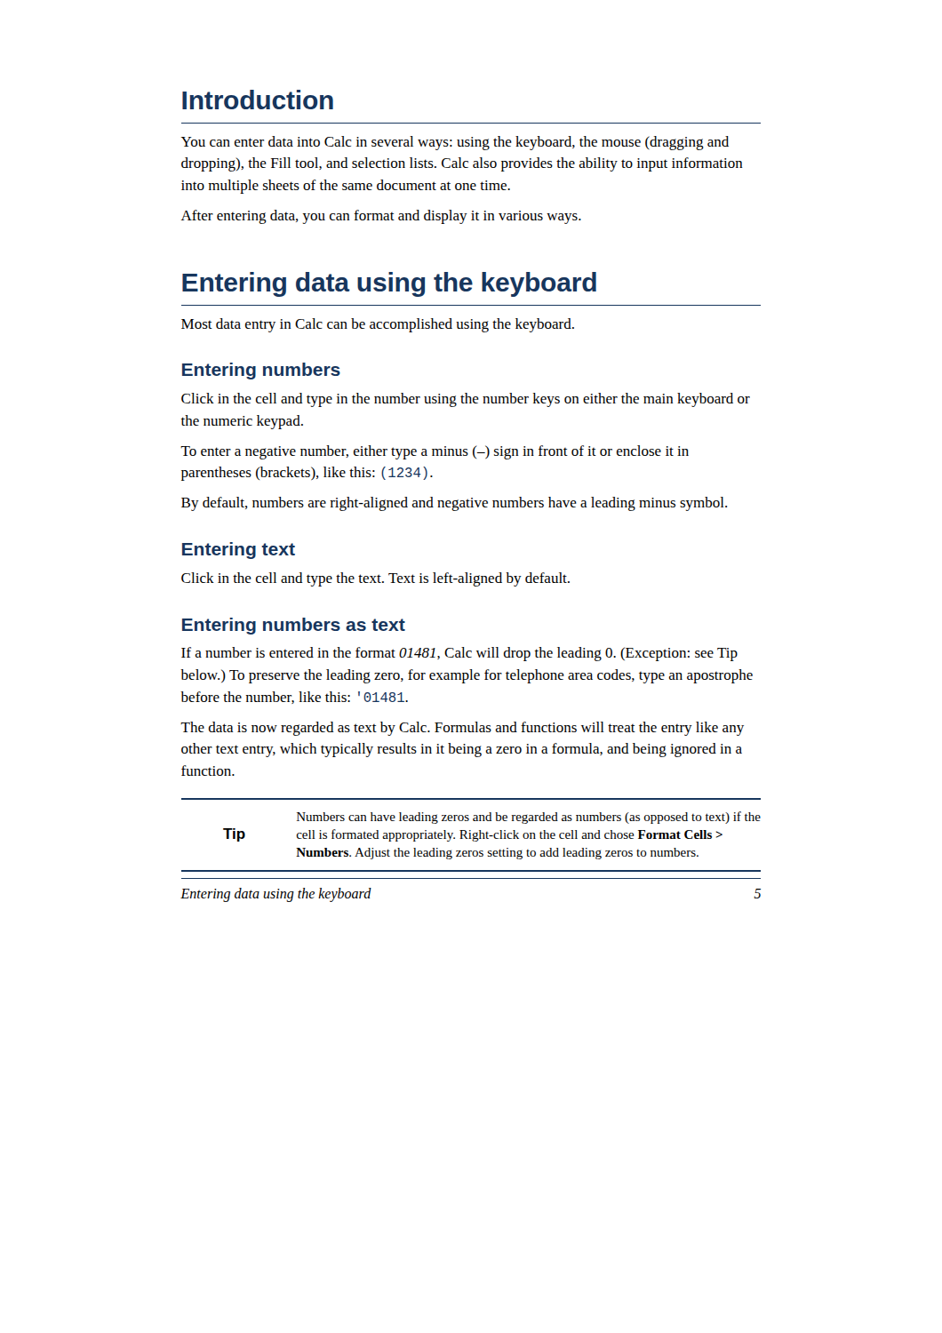Introduction
You can enter data into Calc in several ways: using the keyboard, the mouse (dragging and dropping), the Fill tool, and selection lists. Calc also provides the ability to input information into multiple sheets of the same document at one time.
After entering data, you can format and display it in various ways.
Entering data using the keyboard
Most data entry in Calc can be accomplished using the keyboard.
Entering numbers
Click in the cell and type in the number using the number keys on either the main keyboard or the numeric keypad.
To enter a negative number, either type a minus (–) sign in front of it or enclose it in parentheses (brackets), like this: (1234).
By default, numbers are right-aligned and negative numbers have a leading minus symbol.
Entering text
Click in the cell and type the text. Text is left-aligned by default.
Entering numbers as text
If a number is entered in the format 01481, Calc will drop the leading 0. (Exception: see Tip below.) To preserve the leading zero, for example for telephone area codes, type an apostrophe before the number, like this: '01481.
The data is now regarded as text by Calc. Formulas and functions will treat the entry like any other text entry, which typically results in it being a zero in a formula, and being ignored in a function.
Tip
Numbers can have leading zeros and be regarded as numbers (as opposed to text) if the cell is formated appropriately. Right-click on the cell and chose Format Cells > Numbers. Adjust the leading zeros setting to add leading zeros to numbers.
Entering data using the keyboard 5